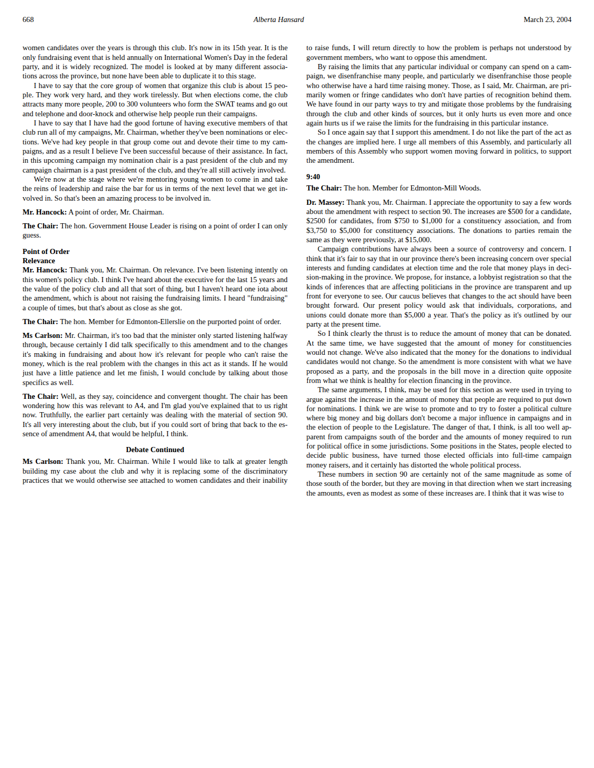668 Alberta Hansard March 23, 2004
women candidates over the years is through this club. It's now in its 15th year. It is the only fundraising event that is held annually on International Women's Day in the federal party, and it is widely recognized. The model is looked at by many different associations across the province, but none have been able to duplicate it to this stage.
I have to say that the core group of women that organize this club is about 15 people. They work very hard, and they work tirelessly. But when elections come, the club attracts many more people, 200 to 300 volunteers who form the SWAT teams and go out and telephone and door-knock and otherwise help people run their campaigns.
I have to say that I have had the good fortune of having executive members of that club run all of my campaigns, Mr. Chairman, whether they've been nominations or elections. We've had key people in that group come out and devote their time to my campaigns, and as a result I believe I've been successful because of their assistance. In fact, in this upcoming campaign my nomination chair is a past president of the club and my campaign chairman is a past president of the club, and they're all still actively involved.
We're now at the stage where we're mentoring young women to come in and take the reins of leadership and raise the bar for us in terms of the next level that we get involved in. So that's been an amazing process to be involved in.
Mr. Hancock: A point of order, Mr. Chairman.
The Chair: The hon. Government House Leader is rising on a point of order I can only guess.
Point of Order
Relevance
Mr. Hancock: Thank you, Mr. Chairman. On relevance. I've been listening intently on this women's policy club. I think I've heard about the executive for the last 15 years and the value of the policy club and all that sort of thing, but I haven't heard one iota about the amendment, which is about not raising the fundraising limits. I heard "fundraising" a couple of times, but that's about as close as she got.
The Chair: The hon. Member for Edmonton-Ellerslie on the purported point of order.
Ms Carlson: Mr. Chairman, it's too bad that the minister only started listening halfway through, because certainly I did talk specifically to this amendment and to the changes it's making in fundraising and about how it's relevant for people who can't raise the money, which is the real problem with the changes in this act as it stands. If he would just have a little patience and let me finish, I would conclude by talking about those specifics as well.
The Chair: Well, as they say, coincidence and convergent thought. The chair has been wondering how this was relevant to A4, and I'm glad you've explained that to us right now. Truthfully, the earlier part certainly was dealing with the material of section 90. It's all very interesting about the club, but if you could sort of bring that back to the essence of amendment A4, that would be helpful, I think.
Debate Continued
Ms Carlson: Thank you, Mr. Chairman. While I would like to talk at greater length building my case about the club and why it is replacing some of the discriminatory practices that we would otherwise see attached to women candidates and their inability to raise funds, I will return directly to how the problem is perhaps not understood by government members, who want to oppose this amendment.
By raising the limits that any particular individual or company can spend on a campaign, we disenfranchise many people, and particularly we disenfranchise those people who otherwise have a hard time raising money. Those, as I said, Mr. Chairman, are primarily women or fringe candidates who don't have parties of recognition behind them. We have found in our party ways to try and mitigate those problems by the fundraising through the club and other kinds of sources, but it only hurts us even more and once again hurts us if we raise the limits for the fundraising in this particular instance.
So I once again say that I support this amendment. I do not like the part of the act as the changes are implied here. I urge all members of this Assembly, and particularly all members of this Assembly who support women moving forward in politics, to support the amendment.
9:40
The Chair: The hon. Member for Edmonton-Mill Woods.
Dr. Massey: Thank you, Mr. Chairman. I appreciate the opportunity to say a few words about the amendment with respect to section 90. The increases are $500 for a candidate, $2500 for candidates, from $750 to $1,000 for a constituency association, and from $3,750 to $5,000 for constituency associations. The donations to parties remain the same as they were previously, at $15,000.
Campaign contributions have always been a source of controversy and concern. I think that it's fair to say that in our province there's been increasing concern over special interests and funding candidates at election time and the role that money plays in decision-making in the province. We propose, for instance, a lobbyist registration so that the kinds of inferences that are affecting politicians in the province are transparent and up front for everyone to see. Our caucus believes that changes to the act should have been brought forward. Our present policy would ask that individuals, corporations, and unions could donate more than $5,000 a year. That's the policy as it's outlined by our party at the present time.
So I think clearly the thrust is to reduce the amount of money that can be donated. At the same time, we have suggested that the amount of money for constituencies would not change. We've also indicated that the money for the donations to individual candidates would not change. So the amendment is more consistent with what we have proposed as a party, and the proposals in the bill move in a direction quite opposite from what we think is healthy for election financing in the province.
The same arguments, I think, may be used for this section as were used in trying to argue against the increase in the amount of money that people are required to put down for nominations. I think we are wise to promote and to try to foster a political culture where big money and big dollars don't become a major influence in campaigns and in the election of people to the Legislature. The danger of that, I think, is all too well apparent from campaigns south of the border and the amounts of money required to run for political office in some jurisdictions. Some positions in the States, people elected to decide public business, have turned those elected officials into full-time campaign money raisers, and it certainly has distorted the whole political process.
These numbers in section 90 are certainly not of the same magnitude as some of those south of the border, but they are moving in that direction when we start increasing the amounts, even as modest as some of these increases are. I think that it was wise to